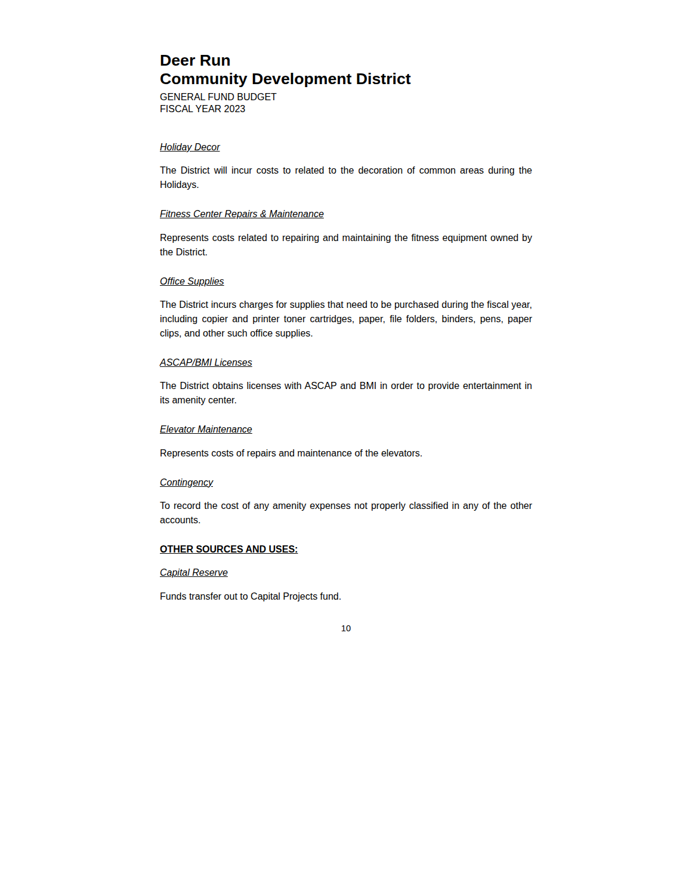Deer RunCommunity Development District
GENERAL FUND BUDGET
FISCAL YEAR 2023
Holiday Decor
The District will incur costs to related to the decoration of common areas during the Holidays.
Fitness Center Repairs & Maintenance
Represents costs related to repairing and maintaining the fitness equipment owned by the District.
Office Supplies
The District incurs charges for supplies that need to be purchased during the fiscal year, including copier and printer toner cartridges, paper, file folders, binders, pens, paper clips, and other such office supplies.
ASCAP/BMI Licenses
The District obtains licenses with ASCAP and BMI in order to provide entertainment in its amenity center.
Elevator Maintenance
Represents costs of repairs and maintenance of the elevators.
Contingency
To record the cost of any amenity expenses not properly classified in any of the other accounts.
OTHER SOURCES AND USES:
Capital Reserve
Funds transfer out to Capital Projects fund.
10